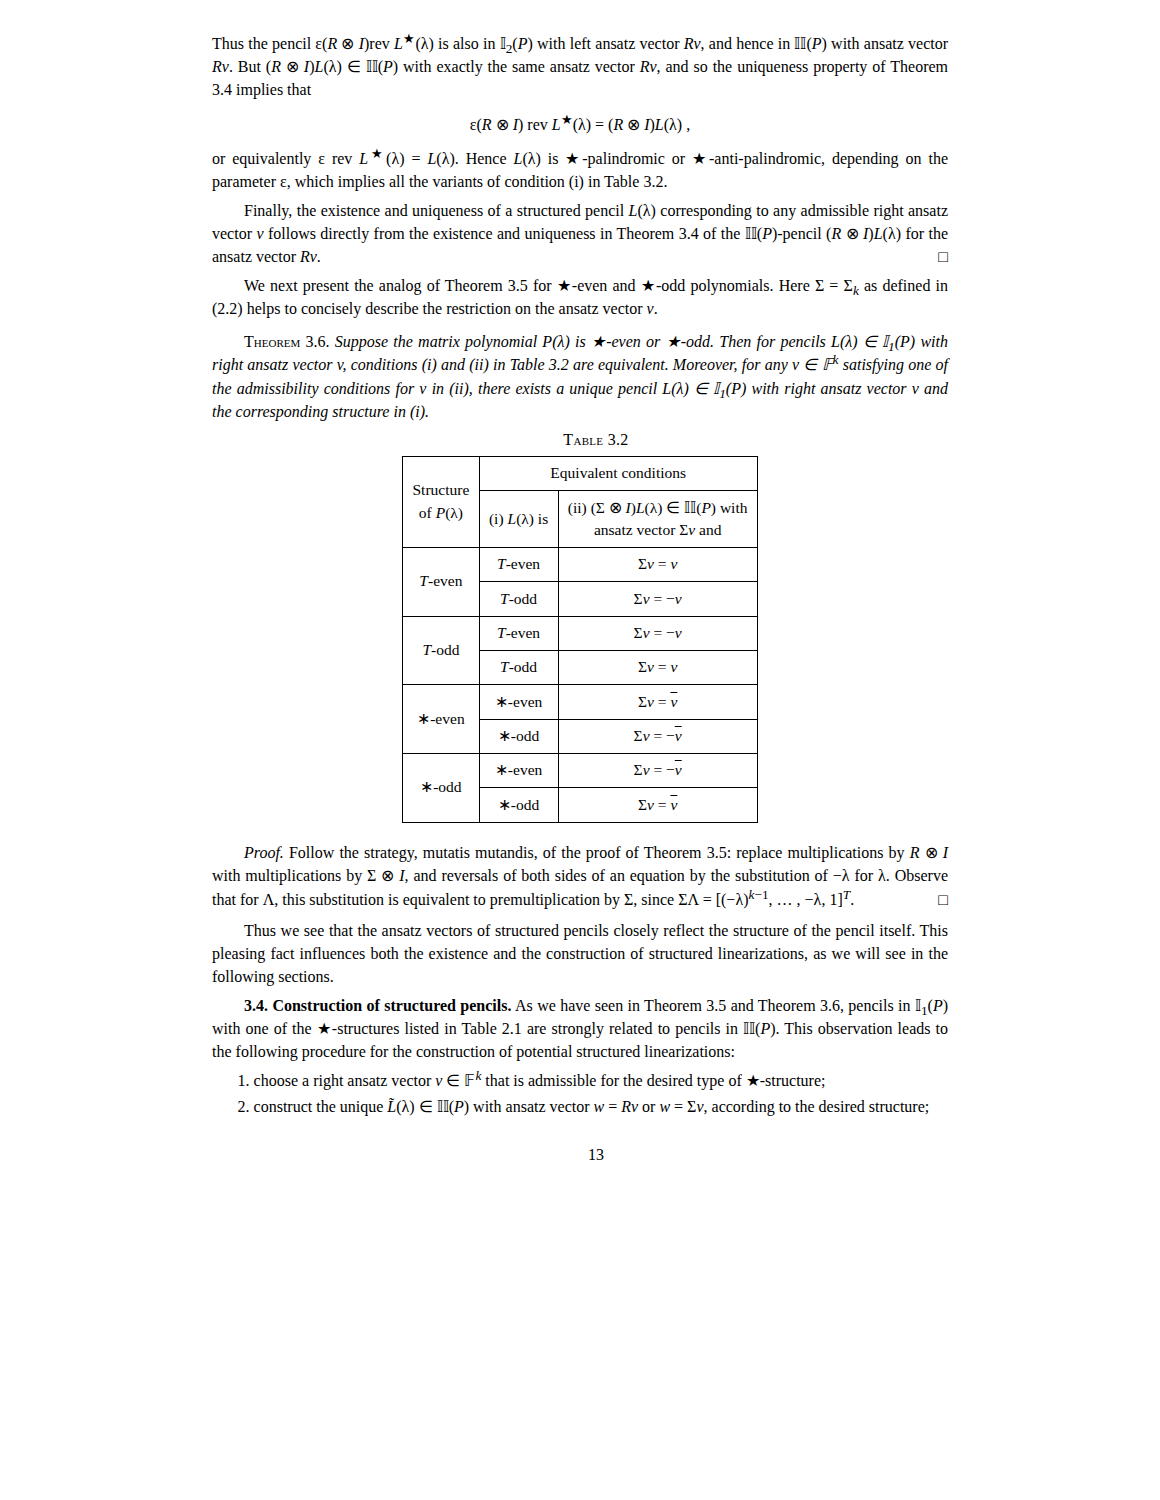Thus the pencil ε(R ⊗ I)rev L★(λ) is also in 𝕀2(P) with left ansatz vector Rv, and hence in 𝕀𝕀(P) with ansatz vector Rv. But (R ⊗ I)L(λ) ∈ 𝕀𝕀(P) with exactly the same ansatz vector Rv, and so the uniqueness property of Theorem 3.4 implies that
ε(R ⊗ I) rev L★(λ) = (R ⊗ I)L(λ) ,
or equivalently ε rev L★(λ) = L(λ). Hence L(λ) is ★-palindromic or ★-anti-palindromic, depending on the parameter ε, which implies all the variants of condition (i) in Table 3.2.
Finally, the existence and uniqueness of a structured pencil L(λ) corresponding to any admissible right ansatz vector v follows directly from the existence and uniqueness in Theorem 3.4 of the 𝕀𝕀(P)-pencil (R ⊗ I)L(λ) for the ansatz vector Rv. □
We next present the analog of Theorem 3.5 for ★-even and ★-odd polynomials. Here Σ = Σk as defined in (2.2) helps to concisely describe the restriction on the ansatz vector v.
Theorem 3.6. Suppose the matrix polynomial P(λ) is ★-even or ★-odd. Then for pencils L(λ) ∈ 𝕀1(P) with right ansatz vector v, conditions (i) and (ii) in Table 3.2 are equivalent. Moreover, for any v ∈ 𝔽k satisfying one of the admissibility conditions for v in (ii), there exists a unique pencil L(λ) ∈ 𝕀1(P) with right ansatz vector v and the corresponding structure in (i).
Table 3.2
| Structure of P (λ) | Equivalent conditions |
| --- | --- |
| (i) L (λ) is | (ii) (Σ ⊗ I ) L (λ) ∈ 𝕀𝕀( P ) with ansatz vector Σ v and |
| T -even | T -even | Σ v = v |
| T -odd | Σ v = − v |
| T -odd | T -even | Σ v = − v |
| T -odd | Σ v = v |
| ∗-even | ∗-even | Σ v = v |
| ∗-odd | Σ v = − v |
| ∗-odd | ∗-even | Σ v = − v |
| ∗-odd | Σ v = v |
Proof. Follow the strategy, mutatis mutandis, of the proof of Theorem 3.5: replace multiplications by R ⊗ I with multiplications by Σ ⊗ I, and reversals of both sides of an equation by the substitution of −λ for λ. Observe that for Λ, this substitution is equivalent to premultiplication by Σ, since ΣΛ = [(−λ)k−1, … , −λ, 1]T. □
Thus we see that the ansatz vectors of structured pencils closely reflect the structure of the pencil itself. This pleasing fact influences both the existence and the construction of structured linearizations, as we will see in the following sections.
3.4. Construction of structured pencils. As we have seen in Theorem 3.5 and Theorem 3.6, pencils in 𝕀1(P) with one of the ★-structures listed in Table 2.1 are strongly related to pencils in 𝕀𝕀(P). This observation leads to the following procedure for the construction of potential structured linearizations:
choose a right ansatz vector v ∈ 𝔽k that is admissible for the desired type of ★-structure;
construct the unique L̃(λ) ∈ 𝕀𝕀(P) with ansatz vector w = Rv or w = Σv, according to the desired structure;
13